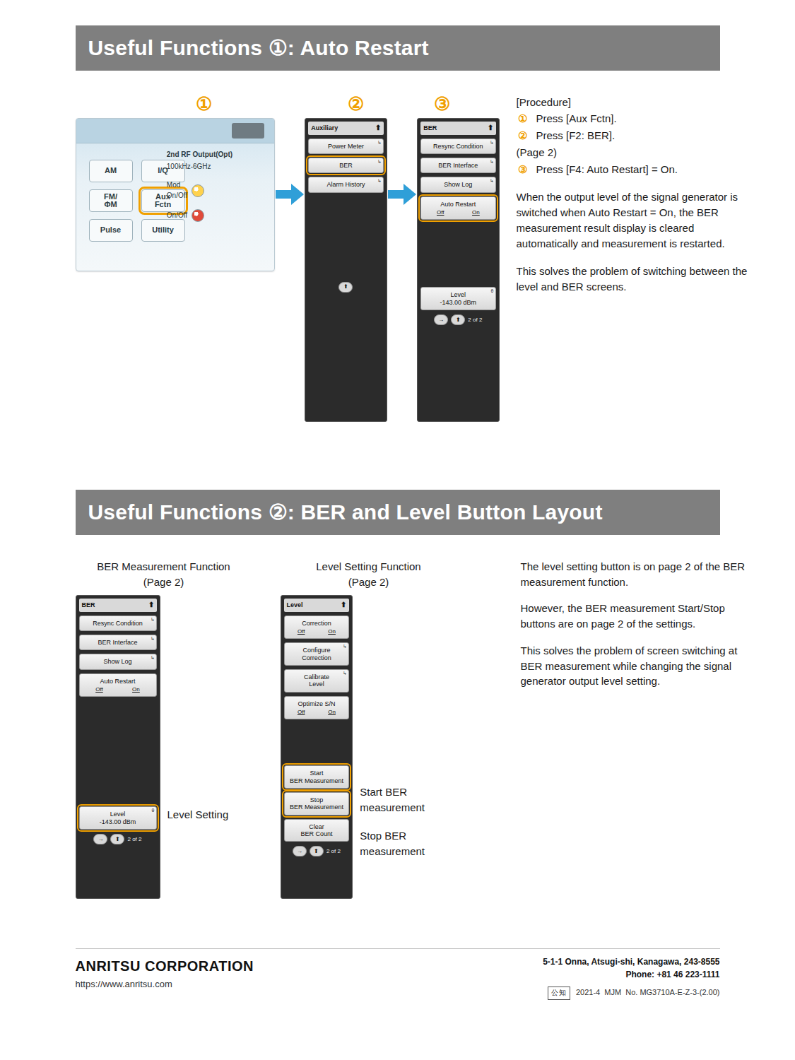Useful Functions ①: Auto Restart
①
②
③
AM
I/Q
FM/
ΦM
Aux
Fctn
Pulse
Utility
2nd RF Output(Opt)
100kHz-6GHz
Mod
On/Off
On/Off
Auxiliary⬆
Power Meter↳
BER↳
Alarm History↳
⬆
BER⬆
Resync Condition↳
BER Interface↳
Show Log↳
Auto Restart
Off On
Levelθ
-143.00 dBm
→ ⬆ 2 of 2
[Procedure]
① Press [Aux Fctn].
② Press [F2: BER].
(Page 2)
③ Press [F4: Auto Restart] = On.
When the output level of the signal generator is switched when Auto Restart = On, the BER measurement result display is cleared automatically and measurement is restarted.
This solves the problem of switching between the level and BER screens.
Useful Functions ②: BER and Level Button Layout
BER Measurement Function(Page 2)
Level Setting Function(Page 2)
BER⬆
Resync Condition↳
BER Interface↳
Show Log↳
Auto Restart
Off On
Levelθ
-143.00 dBm
→ ⬆ 2 of 2
Level Setting
Level⬆
Correction
Off On
Configure
Correction↳
Calibrate
Level↳
Optimize S/N
Off On
Start
BER Measurement
Stop
BER Measurement
Clear
BER Count
→ ⬆ 2 of 2
Start BER measurement
Stop BER measurement
The level setting button is on page 2 of the BER measurement function.
However, the BER measurement Start/Stop buttons are on page 2 of the settings.
This solves the problem of screen switching at BER measurement while changing the signal generator output level setting.
ANRITSU CORPORATION
https://www.anritsu.com
5-1-1 Onna, Atsugi-shi, Kanagawa, 243-8555
Phone: +81 46 223-1111
公知 2021-4 MJM No. MG3710A-E-Z-3-(2.00)